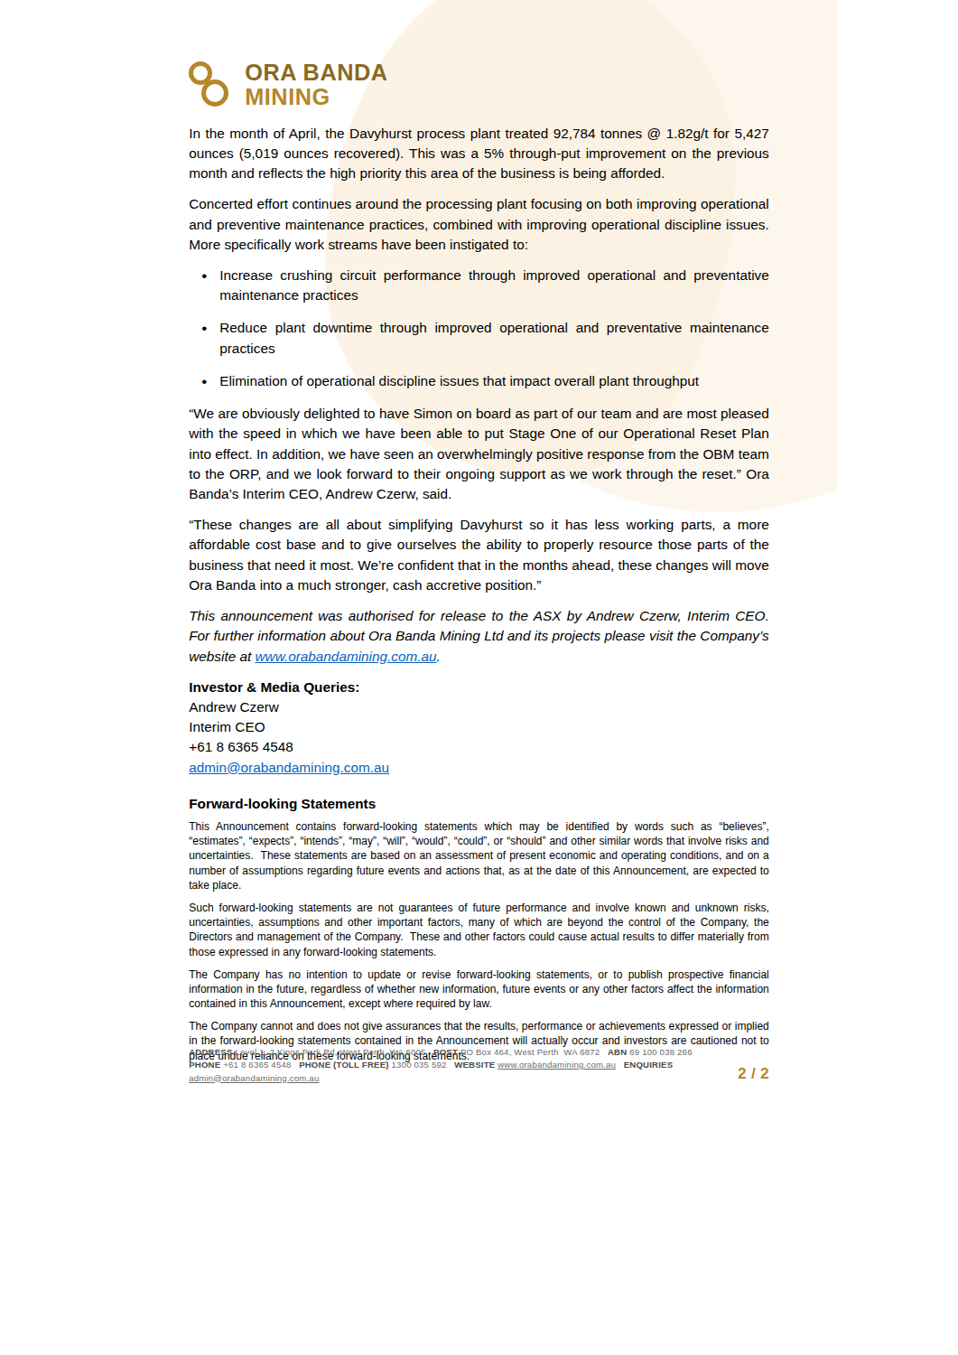ORA BANDA
MINING
In the month of April, the Davyhurst process plant treated 92,784 tonnes @ 1.82g/t for 5,427 ounces (5,019 ounces recovered). This was a 5% through-put improvement on the previous month and reflects the high priority this area of the business is being afforded.
Concerted effort continues around the processing plant focusing on both improving operational and preventive maintenance practices, combined with improving operational discipline issues. More specifically work streams have been instigated to:
Increase crushing circuit performance through improved operational and preventative maintenance practices
Reduce plant downtime through improved operational and preventative maintenance practices
Elimination of operational discipline issues that impact overall plant throughput
“We are obviously delighted to have Simon on board as part of our team and are most pleased with the speed in which we have been able to put Stage One of our Operational Reset Plan into effect. In addition, we have seen an overwhelmingly positive response from the OBM team to the ORP, and we look forward to their ongoing support as we work through the reset.” Ora Banda’s Interim CEO, Andrew Czerw, said.
“These changes are all about simplifying Davyhurst so it has less working parts, a more affordable cost base and to give ourselves the ability to properly resource those parts of the business that need it most. We’re confident that in the months ahead, these changes will move Ora Banda into a much stronger, cash accretive position.”
This announcement was authorised for release to the ASX by Andrew Czerw, Interim CEO. For further information about Ora Banda Mining Ltd and its projects please visit the Company’s website at www.orabandamining.com.au.
Investor & Media Queries:
Andrew Czerw
Interim CEO
+61 8 6365 4548
admin@orabandamining.com.au
Forward-looking Statements
This Announcement contains forward-looking statements which may be identified by words such as “believes”, “estimates”, “expects”, “intends”, “may”, “will”, “would”, “could”, or “should” and other similar words that involve risks and uncertainties. These statements are based on an assessment of present economic and operating conditions, and on a number of assumptions regarding future events and actions that, as at the date of this Announcement, are expected to take place.
Such forward-looking statements are not guarantees of future performance and involve known and unknown risks, uncertainties, assumptions and other important factors, many of which are beyond the control of the Company, the Directors and management of the Company. These and other factors could cause actual results to differ materially from those expressed in any forward-looking statements.
The Company has no intention to update or revise forward-looking statements, or to publish prospective financial information in the future, regardless of whether new information, future events or any other factors affect the information contained in this Announcement, except where required by law.
The Company cannot and does not give assurances that the results, performance or achievements expressed or implied in the forward-looking statements contained in the Announcement will actually occur and investors are cautioned not to place undue reliance on these forward-looking statements.
ADDRESS Level 1, 2 Kings Park Rd, West Perth WA 6005 POST PO Box 464, West Perth WA 6872 ABN 69 100 038 266
PHONE +61 8 6365 4548 PHONE (TOLL FREE) 1300 035 592 WEBSITE www.orabandamining.com.au ENQUIRIES admin@orabandamining.com.au
2 / 2